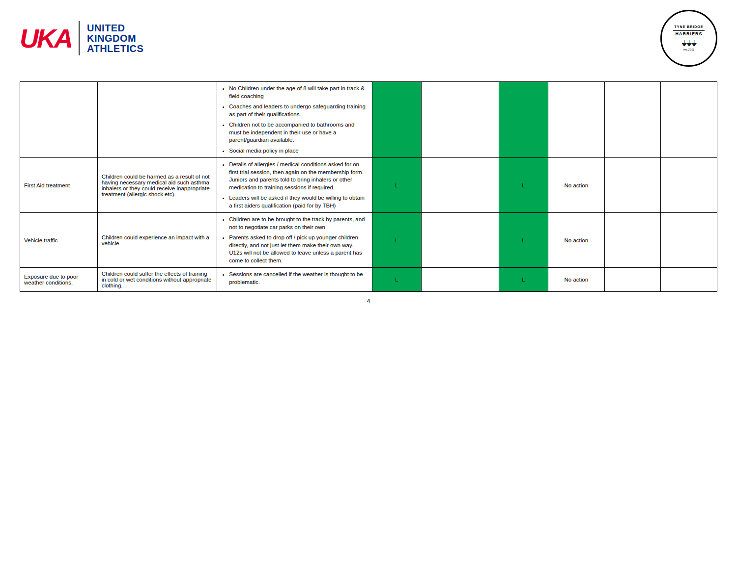UKA
UNITED
KINGDOM
ATHLETICS
TYNE BRIDGE
HARRIERS
⏚⏚⏚
est.2011
| | | No Children under the age of 8 will take part in track & field coaching Coaches and leaders to undergo safeguarding training as part of their qualifications. Children not to be accompanied to bathrooms and must be independent in their use or have a parent/guardian available. Social media policy in place | | | | | | |
| First Aid treatment | Children could be harmed as a result of not having necessary medical aid such asthma inhalers or they could receive inappropriate treatment (allergic shock etc). | Details of allergies / medical conditions asked for on first trial session, then again on the membership form. Juniors and parents told to bring inhalers or other medication to training sessions if required. Leaders will be asked if they would be willing to obtain a first aiders qualification (paid for by TBH) | L | | L | No action | | |
| Vehicle traffic | Children could experience an impact with a vehicle. | Children are to be brought to the track by parents, and not to negotiate car parks on their own Parents asked to drop off / pick up younger children directly, and not just let them make their own way. U12s will not be allowed to leave unless a parent has come to collect them. | L | | L | No action | | |
| Exposure due to poor weather conditions. | Children could suffer the effects of training in cold or wet conditions without appropriate clothing. | Sessions are cancelled if the weather is thought to be problematic. | L | | L | No action | | |
4